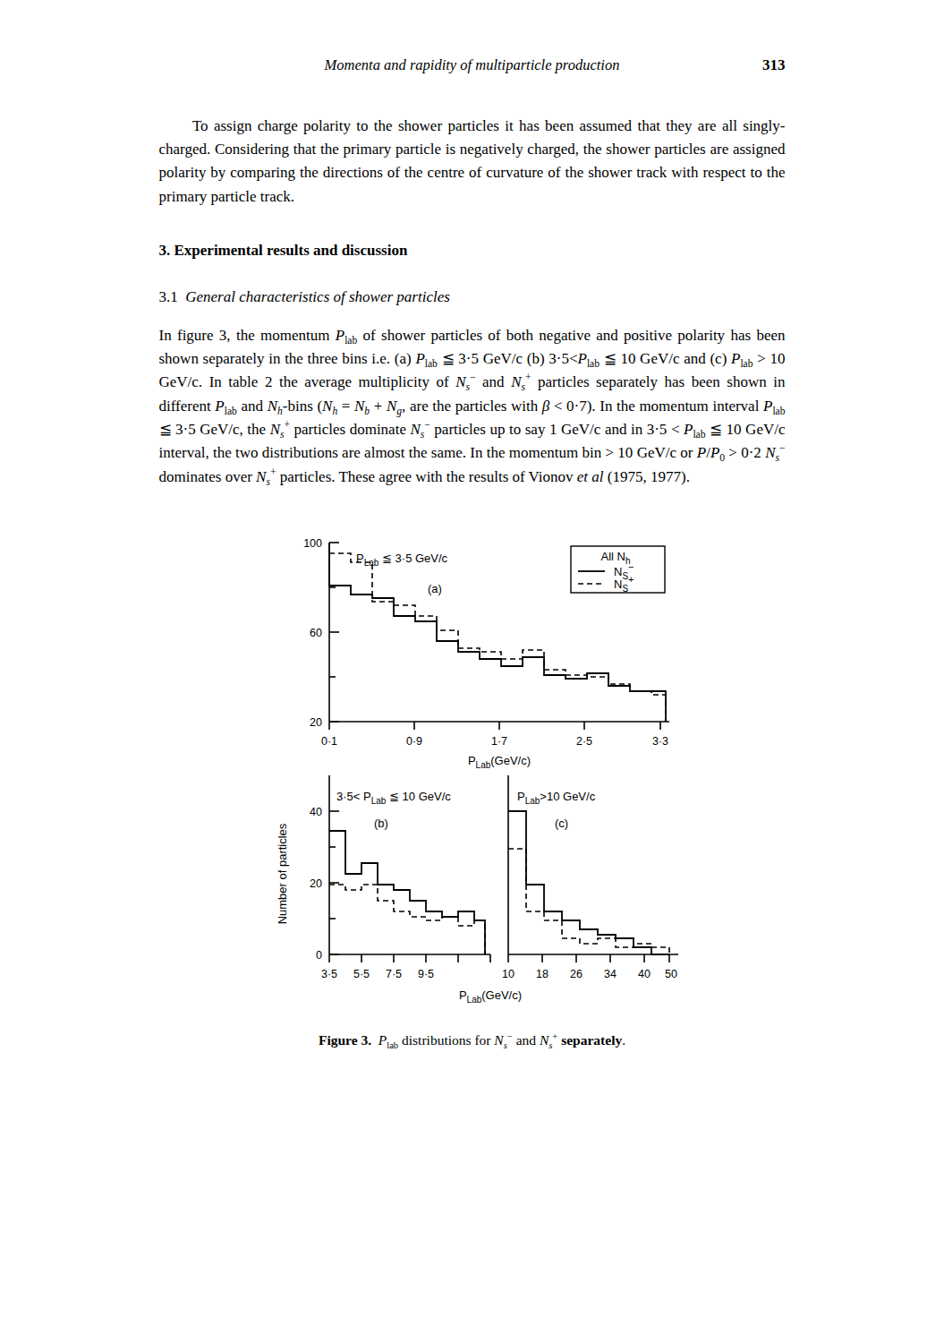Momenta and rapidity of multiparticle production 313
To assign charge polarity to the shower particles it has been assumed that they are all singly-charged. Considering that the primary particle is negatively charged, the shower particles are assigned polarity by comparing the directions of the centre of curvature of the shower track with respect to the primary particle track.
3. Experimental results and discussion
3.1 General characteristics of shower particles
In figure 3, the momentum Plab of shower particles of both negative and positive polarity has been shown separately in the three bins i.e. (a) Plab ≦ 3·5 GeV/c (b) 3·5<Plab ≦ 10 GeV/c and (c) Plab > 10 GeV/c. In table 2 the average multiplicity of Ns− and Ns+ particles separately has been shown in different Plab and Nh-bins (Nh = Nb + Ng, are the particles with β < 0·7). In the momentum interval Plab ≦ 3·5 GeV/c, the Ns+ particles dominate Ns− particles up to say 1 GeV/c and in 3·5 < Plab ≦ 10 GeV/c interval, the two distributions are almost the same. In the momentum bin > 10 GeV/c or P/P0 > 0·2 Ns− dominates over Ns+ particles. These agree with the results of Vionov et al (1975, 1977).
100 60 20 0·1 0·9 1·7 2·5 3·3 PLab ≦ 3·5 GeV/c (a) All Nh NS− NS+ PLab(GeV/c) Number of particles 40 20 0 3·5 5·5 7·5 9·5 10 18 26 34 40 50 3·5< PLab ≦ 10 GeV/c (b) PLab>10 GeV/c (c) PLab(GeV/c)
Figure 3. Plab distributions for Ns− and Ns+ separately.